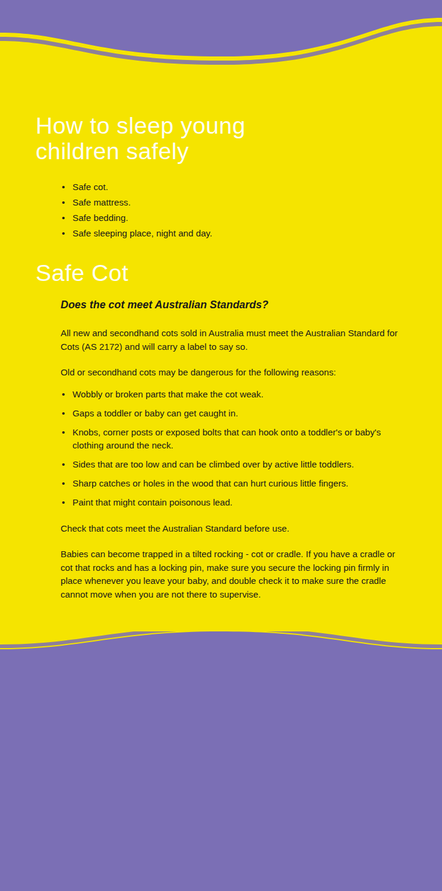How to sleep young
children safely
Safe cot.
Safe mattress.
Safe bedding.
Safe sleeping place, night and day.
Safe Cot
Does the cot meet Australian Standards?
All new and secondhand cots sold in Australia must meet the Australian Standard for Cots (AS 2172) and will carry a label to say so.
Old or secondhand cots may be dangerous for the following reasons:
Wobbly or broken parts that make the cot weak.
Gaps a toddler or baby can get caught in.
Knobs, corner posts or exposed bolts that can hook onto a toddler's or baby's clothing around the neck.
Sides that are too low and can be climbed over by active little toddlers.
Sharp catches or holes in the wood that can hurt curious little fingers.
Paint that might contain poisonous lead.
Check that cots meet the Australian Standard before use.
Babies can become trapped in a tilted rocking - cot or cradle. If you have a cradle or cot that rocks and has a locking pin, make sure you secure the locking pin firmly in place whenever you leave your baby, and double check it to make sure the cradle cannot move when you are not there to supervise.